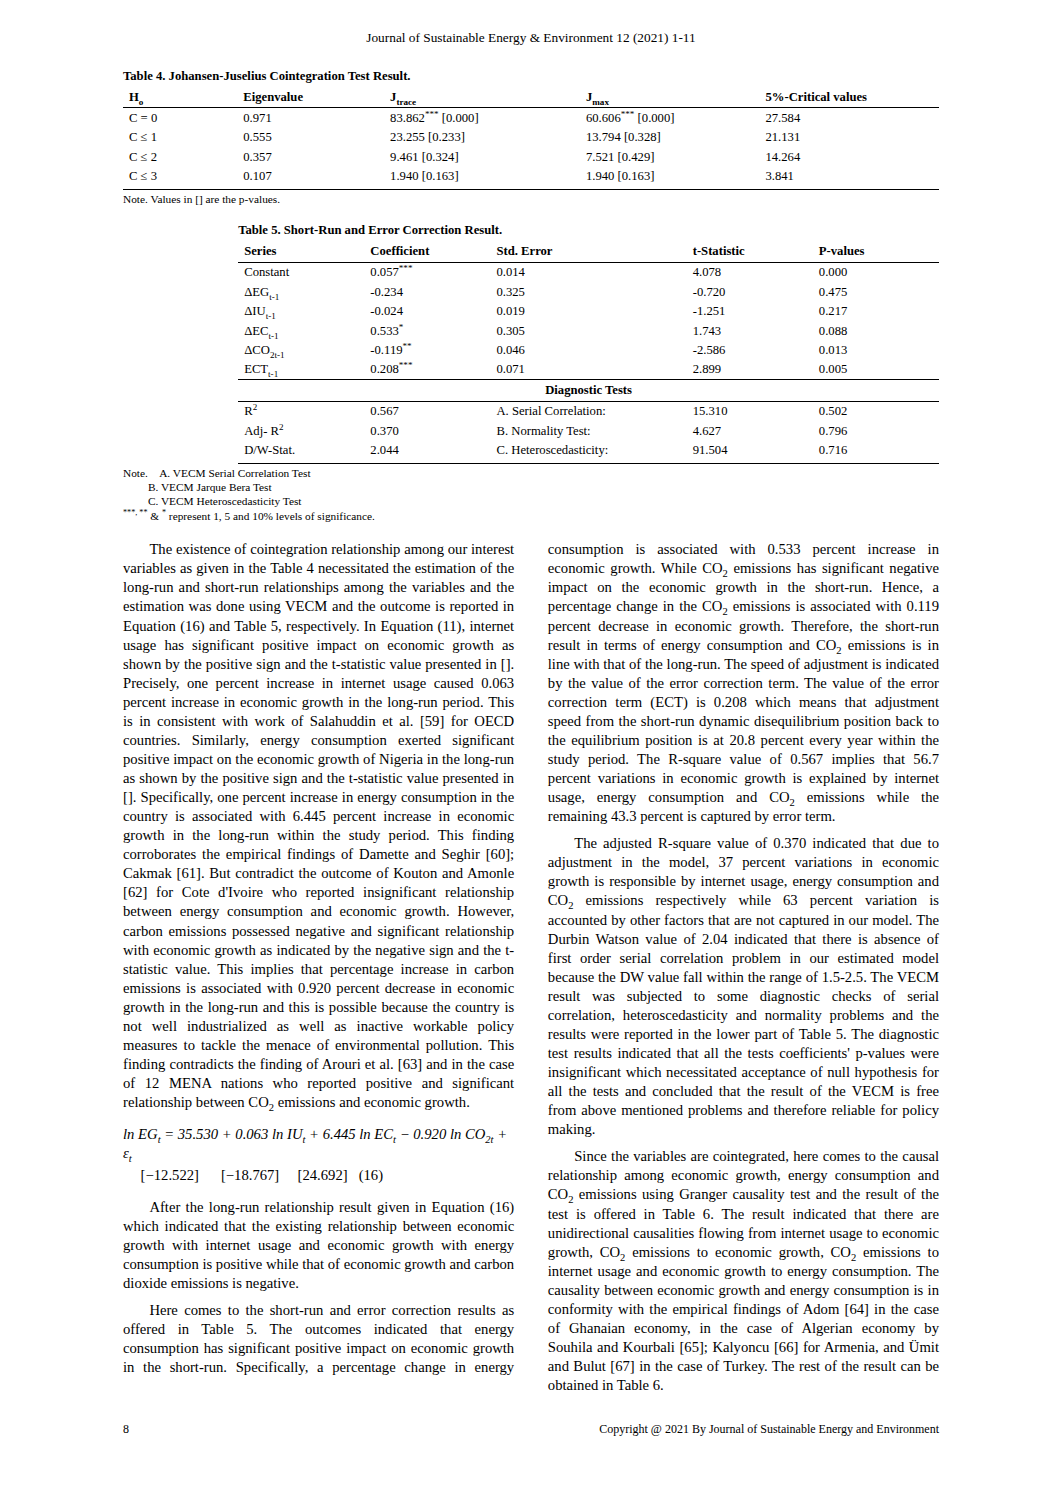Journal of Sustainable Energy & Environment 12 (2021) 1-11
Table 4. Johansen-Juselius Cointegration Test Result.
| H o | Eigenvalue | J trace | J max | 5%-Critical values |
| --- | --- | --- | --- | --- |
| C = 0 | 0.971 | 83.862 *** [0.000] | 60.606 *** [0.000] | 27.584 |
| C ≤ 1 | 0.555 | 23.255 [0.233] | 13.794 [0.328] | 21.131 |
| C ≤ 2 | 0.357 | 9.461 [0.324] | 7.521 [0.429] | 14.264 |
| C ≤ 3 | 0.107 | 1.940 [0.163] | 1.940 [0.163] | 3.841 |
Note. Values in [] are the p-values.
Table 5. Short-Run and Error Correction Result.
| Series | Coefficient | Std. Error | t-Statistic | P-values |
| --- | --- | --- | --- | --- |
| Constant | 0.057 *** | 0.014 | 4.078 | 0.000 |
| ΔEG t-1 | -0.234 | 0.325 | -0.720 | 0.475 |
| ΔIU t-1 | -0.024 | 0.019 | -1.251 | 0.217 |
| ΔEC t-1 | 0.533 * | 0.305 | 1.743 | 0.088 |
| ΔCO 2t-1 | -0.119 ** | 0.046 | -2.586 | 0.013 |
| ECT t-1 | 0.208 *** | 0.071 | 2.899 | 0.005 |
| Diagnostic Tests |
| R 2 | 0.567 | A. Serial Correlation: | 15.310 | 0.502 |
| Adj- R 2 | 0.370 | B. Normality Test: | 4.627 | 0.796 |
| D/W-Stat. | 2.044 | C. Heteroscedasticity: | 91.504 | 0.716 |
Note. A. VECM Serial Correlation Test
B. VECM Jarque Bera Test
C. VECM Heteroscedasticity Test
***, ** & * represent 1, 5 and 10% levels of significance.
The existence of cointegration relationship among our interest variables as given in the Table 4 necessitated the estimation of the long-run and short-run relationships among the variables and the estimation was done using VECM and the outcome is reported in Equation (16) and Table 5, respectively. In Equation (11), internet usage has significant positive impact on economic growth as shown by the positive sign and the t-statistic value presented in []. Precisely, one percent increase in internet usage caused 0.063 percent increase in economic growth in the long-run period. This is in consistent with work of Salahuddin et al. [59] for OECD countries. Similarly, energy consumption exerted significant positive impact on the economic growth of Nigeria in the long-run as shown by the positive sign and the t-statistic value presented in []. Specifically, one percent increase in energy consumption in the country is associated with 6.445 percent increase in economic growth in the long-run within the study period. This finding corroborates the empirical findings of Damette and Seghir [60]; Cakmak [61]. But contradict the outcome of Kouton and Amonle [62] for Cote d'Ivoire who reported insignificant relationship between energy consumption and economic growth. However, carbon emissions possessed negative and significant relationship with economic growth as indicated by the negative sign and the t-statistic value. This implies that percentage increase in carbon emissions is associated with 0.920 percent decrease in economic growth in the long-run and this is possible because the country is not well industrialized as well as inactive workable policy measures to tackle the menace of environmental pollution. This finding contradicts the finding of Arouri et al. [63] and in the case of 12 MENA nations who reported positive and significant relationship between CO2 emissions and economic growth.
ln EGt = 35.530 + 0.063 ln IUt + 6.445 ln ECt − 0.920 ln CO2t + εt [−12.522] [−18.767] [24.692] (16)
After the long-run relationship result given in Equation (16) which indicated that the existing relationship between economic growth with internet usage and economic growth with energy consumption is positive while that of economic growth and carbon dioxide emissions is negative.
Here comes to the short-run and error correction results as offered in Table 5. The outcomes indicated that energy consumption has significant positive impact on economic growth in the short-run. Specifically, a percentage change in energy consumption is associated with 0.533 percent increase in economic growth. While CO2 emissions has significant negative impact on the economic growth in the short-run. Hence, a percentage change in the CO2 emissions is associated with 0.119 percent decrease in economic growth. Therefore, the short-run result in terms of energy consumption and CO2 emissions is in line with that of the long-run. The speed of adjustment is indicated by the value of the error correction term. The value of the error correction term (ECT) is 0.208 which means that adjustment speed from the short-run dynamic disequilibrium position back to the equilibrium position is at 20.8 percent every year within the study period. The R-square value of 0.567 implies that 56.7 percent variations in economic growth is explained by internet usage, energy consumption and CO2 emissions while the remaining 43.3 percent is captured by error term.
The adjusted R-square value of 0.370 indicated that due to adjustment in the model, 37 percent variations in economic growth is responsible by internet usage, energy consumption and CO2 emissions respectively while 63 percent variation is accounted by other factors that are not captured in our model. The Durbin Watson value of 2.04 indicated that there is absence of first order serial correlation problem in our estimated model because the DW value fall within the range of 1.5-2.5. The VECM result was subjected to some diagnostic checks of serial correlation, heteroscedasticity and normality problems and the results were reported in the lower part of Table 5. The diagnostic test results indicated that all the tests coefficients' p-values were insignificant which necessitated acceptance of null hypothesis for all the tests and concluded that the result of the VECM is free from above mentioned problems and therefore reliable for policy making.
Since the variables are cointegrated, here comes to the causal relationship among economic growth, energy consumption and CO2 emissions using Granger causality test and the result of the test is offered in Table 6. The result indicated that there are unidirectional causalities flowing from internet usage to economic growth, CO2 emissions to economic growth, CO2 emissions to internet usage and economic growth to energy consumption. The causality between economic growth and energy consumption is in conformity with the empirical findings of Adom [64] in the case of Ghanaian economy, in the case of Algerian economy by Souhila and Kourbali [65]; Kalyoncu [66] for Armenia, and Ümit and Bulut [67] in the case of Turkey. The rest of the result can be obtained in Table 6.
8 Copyright @ 2021 By Journal of Sustainable Energy and Environment